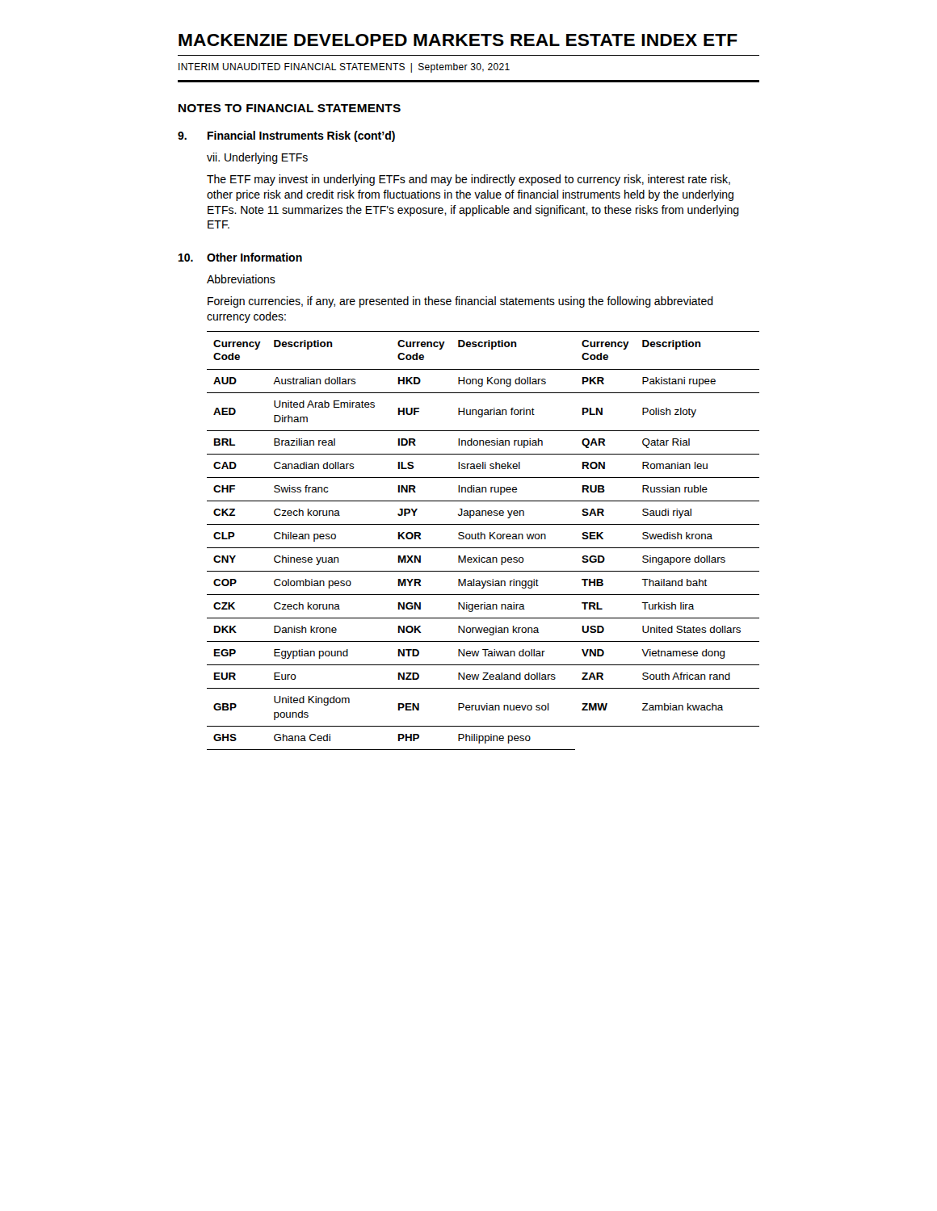MACKENZIE DEVELOPED MARKETS REAL ESTATE INDEX ETF
INTERIM UNAUDITED FINANCIAL STATEMENTS|September 30, 2021
NOTES TO FINANCIAL STATEMENTS
9.
Financial Instruments Risk (cont’d)
vii. Underlying ETFs
The ETF may invest in underlying ETFs and may be indirectly exposed to currency risk, interest rate risk, other price risk and credit risk from fluctuations in the value of financial instruments held by the underlying ETFs. Note 11 summarizes the ETF's exposure, if applicable and significant, to these risks from underlying ETF.
10.
Other Information
Abbreviations
Foreign currencies, if any, are presented in these financial statements using the following abbreviated currency codes:
| Currency Code | Description | Currency Code | Description | Currency Code | Description |
| --- | --- | --- | --- | --- | --- |
| AUD | Australian dollars | HKD | Hong Kong dollars | PKR | Pakistani rupee |
| AED | United Arab Emirates Dirham | HUF | Hungarian forint | PLN | Polish zloty |
| BRL | Brazilian real | IDR | Indonesian rupiah | QAR | Qatar Rial |
| CAD | Canadian dollars | ILS | Israeli shekel | RON | Romanian leu |
| CHF | Swiss franc | INR | Indian rupee | RUB | Russian ruble |
| CKZ | Czech koruna | JPY | Japanese yen | SAR | Saudi riyal |
| CLP | Chilean peso | KOR | South Korean won | SEK | Swedish krona |
| CNY | Chinese yuan | MXN | Mexican peso | SGD | Singapore dollars |
| COP | Colombian peso | MYR | Malaysian ringgit | THB | Thailand baht |
| CZK | Czech koruna | NGN | Nigerian naira | TRL | Turkish lira |
| DKK | Danish krone | NOK | Norwegian krona | USD | United States dollars |
| EGP | Egyptian pound | NTD | New Taiwan dollar | VND | Vietnamese dong |
| EUR | Euro | NZD | New Zealand dollars | ZAR | South African rand |
| GBP | United Kingdom pounds | PEN | Peruvian nuevo sol | ZMW | Zambian kwacha |
| GHS | Ghana Cedi | PHP | Philippine peso | | |